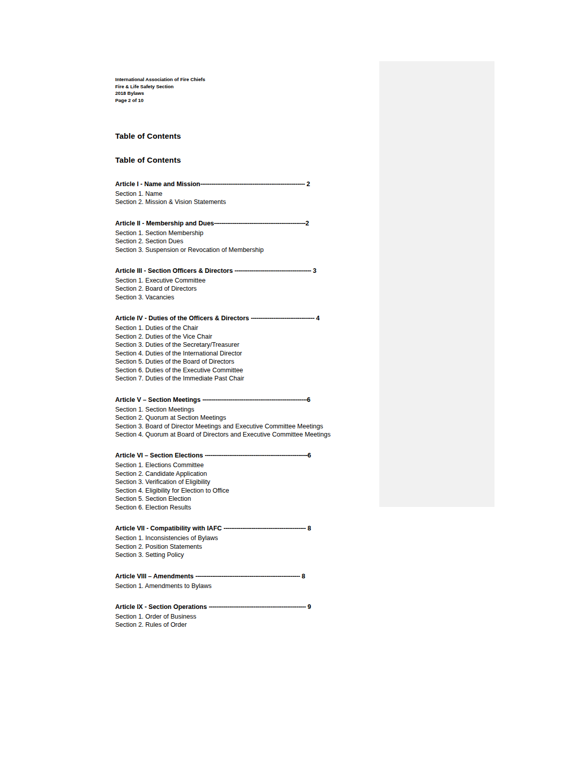International Association of Fire Chiefs
Fire & Life Safety Section
2018 Bylaws
Page 2 of 10
Table of Contents
Table of Contents
Article I - Name and Mission-------------------------------------------------------- 2
Section 1. Name
Section 2. Mission & Vision Statements
Article II - Membership and Dues-------------------------------------------------2
Section 1. Section Membership
Section 2. Section Dues
Section 3. Suspension or Revocation of Membership
Article III - Section Officers & Directors ----------------------------------------- 3
Section 1. Executive Committee
Section 2. Board of Directors
Section 3. Vacancies
Article IV - Duties of the Officers & Directors ---------------------------------- 4
Section 1. Duties of the Chair
Section 2. Duties of the Vice Chair
Section 3. Duties of the Secretary/Treasurer
Section 4. Duties of the International Director
Section 5. Duties of the Board of Directors
Section 6. Duties of the Executive Committee
Section 7. Duties of the Immediate Past Chair
Article V – Section Meetings --------------------------------------------------------6
Section 1. Section Meetings
Section 2. Quorum at Section Meetings
Section 3. Board of Director Meetings and Executive Committee Meetings
Section 4. Quorum at Board of Directors and Executive Committee Meetings
Article VI – Section Elections -------------------------------------------------------6
Section 1. Elections Committee
Section 2. Candidate Application
Section 3. Verification of Eligibility
Section 4. Eligibility for Election to Office
Section 5. Section Election
Section 6. Election Results
Article VII - Compatibility with IAFC -------------------------------------------- 8
Section 1. Inconsistencies of Bylaws
Section 2. Position Statements
Section 3. Setting Policy
Article VIII – Amendments -------------------------------------------------------- 8
Section 1. Amendments to Bylaws
Article IX - Section Operations ---------------------------------------------------- 9
Section 1. Order of Business
Section 2. Rules of Order